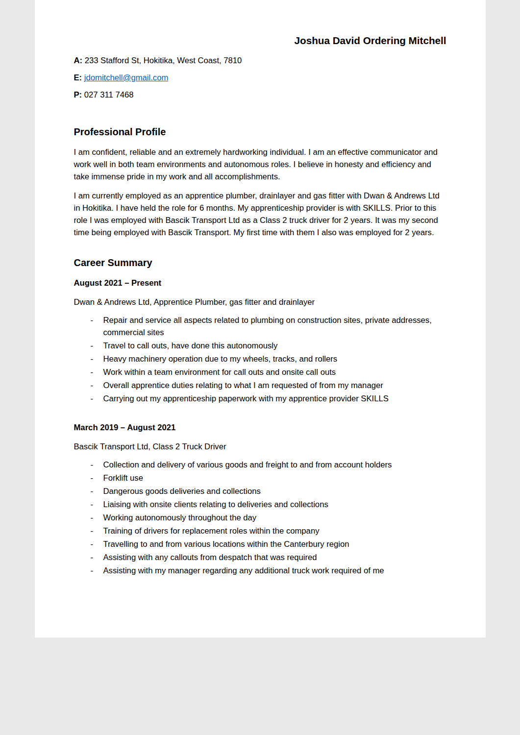Joshua David Ordering Mitchell
A: 233 Stafford St, Hokitika, West Coast, 7810
E: jdomitchell@gmail.com
P: 027 311 7468
Professional Profile
I am confident, reliable and an extremely hardworking individual. I am an effective communicator and work well in both team environments and autonomous roles. I believe in honesty and efficiency and take immense pride in my work and all accomplishments.
I am currently employed as an apprentice plumber, drainlayer and gas fitter with Dwan & Andrews Ltd in Hokitika. I have held the role for 6 months. My apprenticeship provider is with SKILLS. Prior to this role I was employed with Bascik Transport Ltd as a Class 2 truck driver for 2 years. It was my second time being employed with Bascik Transport. My first time with them I also was employed for 2 years.
Career Summary
August 2021 – Present
Dwan & Andrews Ltd, Apprentice Plumber, gas fitter and drainlayer
Repair and service all aspects related to plumbing on construction sites, private addresses, commercial sites
Travel to call outs, have done this autonomously
Heavy machinery operation due to my wheels, tracks, and rollers
Work within a team environment for call outs and onsite call outs
Overall apprentice duties relating to what I am requested of from my manager
Carrying out my apprenticeship paperwork with my apprentice provider SKILLS
March 2019 – August 2021
Bascik Transport Ltd, Class 2 Truck Driver
Collection and delivery of various goods and freight to and from account holders
Forklift use
Dangerous goods deliveries and collections
Liaising with onsite clients relating to deliveries and collections
Working autonomously throughout the day
Training of drivers for replacement roles within the company
Travelling to and from various locations within the Canterbury region
Assisting with any callouts from despatch that was required
Assisting with my manager regarding any additional truck work required of me